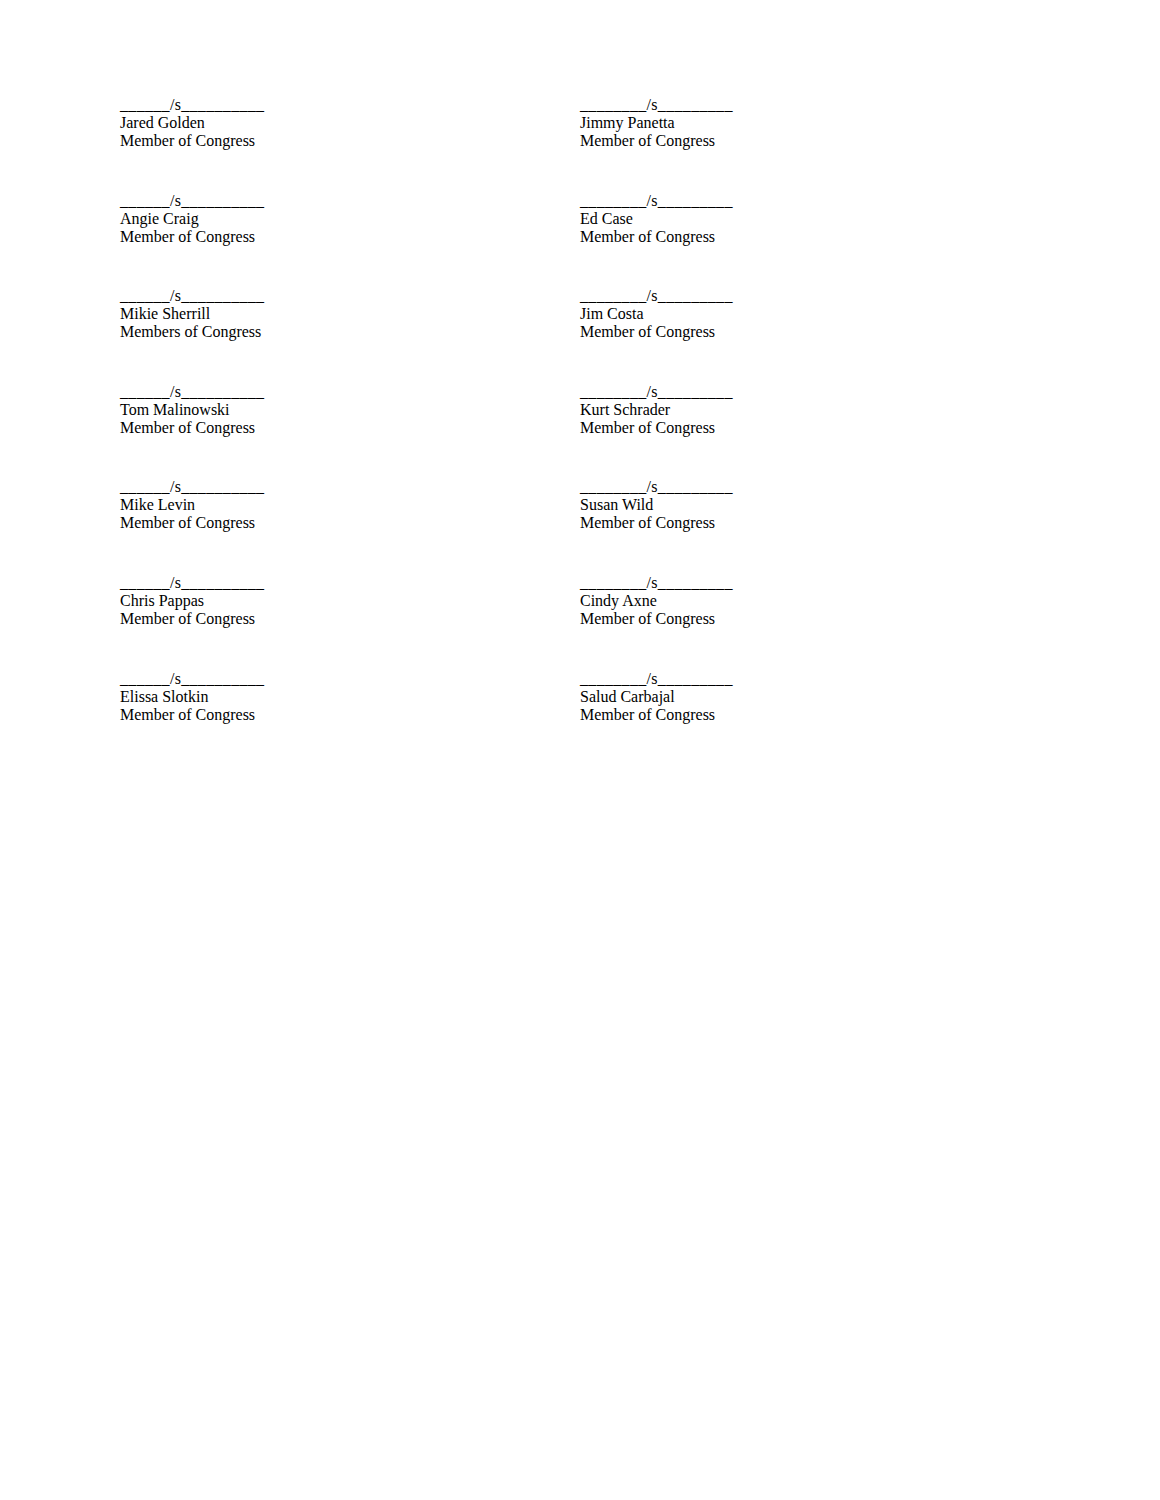| ______/s__________ Jared Golden Member of Congress | ________/s_________ Jimmy Panetta Member of Congress |
| ______/s__________ Angie Craig Member of Congress | ________/s_________ Ed Case Member of Congress |
| ______/s__________ Mikie Sherrill Members of Congress | ________/s_________ Jim Costa Member of Congress |
| ______/s__________ Tom Malinowski Member of Congress | ________/s_________ Kurt Schrader Member of Congress |
| ______/s__________ Mike Levin Member of Congress | ________/s_________ Susan Wild Member of Congress |
| ______/s__________ Chris Pappas Member of Congress | ________/s_________ Cindy Axne Member of Congress |
| ______/s__________ Elissa Slotkin Member of Congress | ________/s_________ Salud Carbajal Member of Congress |